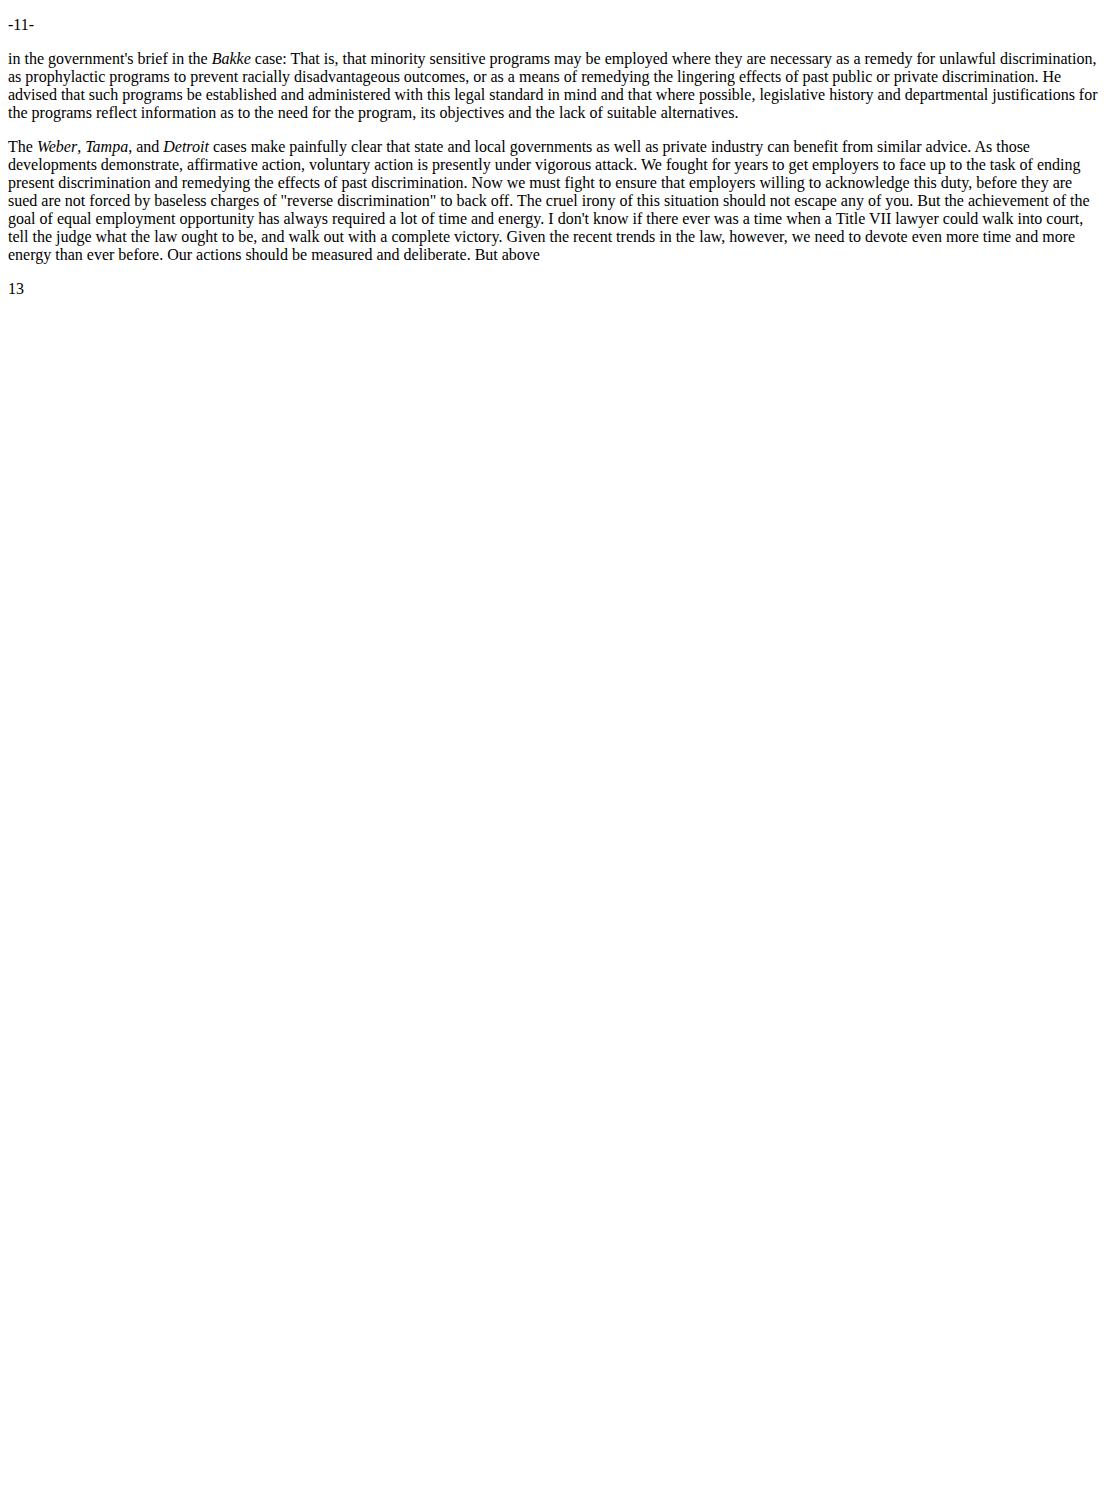-11-
in the government's brief in the Bakke case: That is, that minority sensitive programs may be employed where they are necessary as a remedy for unlawful discrimination, as prophylactic programs to prevent racially disadvantageous outcomes, or as a means of remedying the lingering effects of past public or private discrimination. He advised that such programs be established and administered with this legal standard in mind and that where possible, legislative history and departmental justifications for the programs reflect information as to the need for the program, its objectives and the lack of suitable alternatives.
The Weber, Tampa, and Detroit cases make painfully clear that state and local governments as well as private industry can benefit from similar advice. As those developments demonstrate, affirmative action, voluntary action is presently under vigorous attack. We fought for years to get employers to face up to the task of ending present discrimination and remedying the effects of past discrimination. Now we must fight to ensure that employers willing to acknowledge this duty, before they are sued are not forced by baseless charges of "reverse discrimination" to back off. The cruel irony of this situation should not escape any of you. But the achievement of the goal of equal employment opportunity has always required a lot of time and energy. I don't know if there ever was a time when a Title VII lawyer could walk into court, tell the judge what the law ought to be, and walk out with a complete victory. Given the recent trends in the law, however, we need to devote even more time and more energy than ever before. Our actions should be measured and deliberate. But above
13